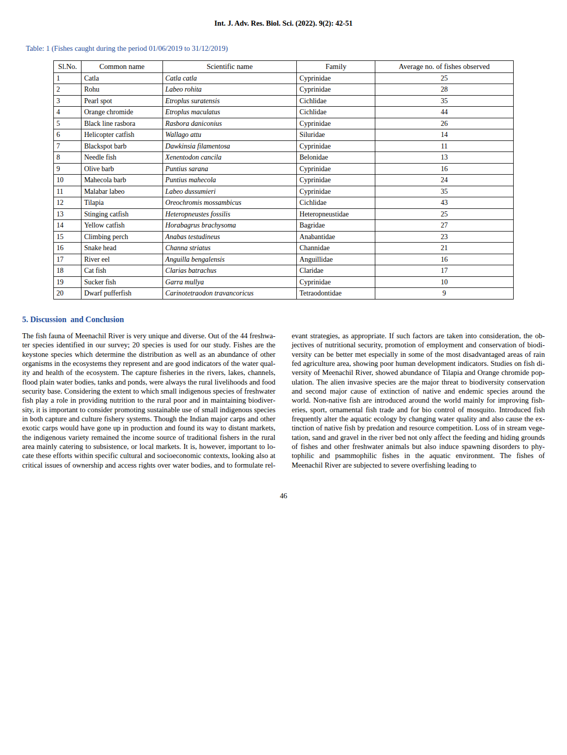Int. J. Adv. Res. Biol. Sci. (2022). 9(2): 42-51
Table: 1 (Fishes caught during the period 01/06/2019 to 31/12/2019)
| Sl.No. | Common name | Scientific name | Family | Average no. of fishes observed |
| --- | --- | --- | --- | --- |
| 1 | Catla | Catla catla | Cyprinidae | 25 |
| 2 | Rohu | Labeo rohita | Cyprinidae | 28 |
| 3 | Pearl spot | Etroplus suratensis | Cichlidae | 35 |
| 4 | Orange chromide | Etroplus maculatus | Cichlidae | 44 |
| 5 | Black line rasbora | Rasbora daniconius | Cyprinidae | 26 |
| 6 | Helicopter catfish | Wallago attu | Siluridae | 14 |
| 7 | Blackspot barb | Dawkinsia filamentosa | Cyprinidae | 11 |
| 8 | Needle fish | Xenentodon cancila | Belonidae | 13 |
| 9 | Olive barb | Puntius sarana | Cyprinidae | 16 |
| 10 | Mahecola barb | Puntius mahecola | Cyprinidae | 24 |
| 11 | Malabar labeo | Labeo dussumieri | Cyprinidae | 35 |
| 12 | Tilapia | Oreochromis mossambicus | Cichlidae | 43 |
| 13 | Stinging catfish | Heteropneustes fossilis | Heteropneustidae | 25 |
| 14 | Yellow catfish | Horabagrus brachysoma | Bagridae | 27 |
| 15 | Climbing perch | Anabas testudineus | Anabantidae | 23 |
| 16 | Snake head | Channa striatus | Channidae | 21 |
| 17 | River eel | Anguilla bengalensis | Anguillidae | 16 |
| 18 | Cat fish | Clarias batrachus | Claridae | 17 |
| 19 | Sucker fish | Garra mullya | Cyprinidae | 10 |
| 20 | Dwarf pufferfish | Carinotetraodon travancoricus | Tetraodontidae | 9 |
5. Discussion and Conclusion
The fish fauna of Meenachil River is very unique and diverse. Out of the 44 freshwater species identified in our survey; 20 species is used for our study. Fishes are the keystone species which determine the distribution as well as an abundance of other organisms in the ecosystems they represent and are good indicators of the water quality and health of the ecosystem. The capture fisheries in the rivers, lakes, channels, flood plain water bodies, tanks and ponds, were always the rural livelihoods and food security base. Considering the extent to which small indigenous species of freshwater fish play a role in providing nutrition to the rural poor and in maintaining biodiversity, it is important to consider promoting sustainable use of small indigenous species in both capture and culture fishery systems. Though the Indian major carps and other exotic carps would have gone up in production and found its way to distant markets, the indigenous variety remained the income source of traditional fishers in the rural area mainly catering to subsistence, or local markets. It is, however, important to locate these efforts within specific cultural and socioeconomic contexts, looking also at critical issues of ownership and access rights over water bodies, and to formulate relevant strategies, as appropriate. If such factors are taken into consideration, the objectives of nutritional security, promotion of employment and conservation of biodiversity can be better met especially in some of the most disadvantaged areas of rain fed agriculture area, showing poor human development indicators. Studies on fish diversity of Meenachil River, showed abundance of Tilapia and Orange chromide population. The alien invasive species are the major threat to biodiversity conservation and second major cause of extinction of native and endemic species around the world. Non-native fish are introduced around the world mainly for improving fisheries, sport, ornamental fish trade and for bio control of mosquito. Introduced fish frequently alter the aquatic ecology by changing water quality and also cause the extinction of native fish by predation and resource competition. Loss of in stream vegetation, sand and gravel in the river bed not only affect the feeding and hiding grounds of fishes and other freshwater animals but also induce spawning disorders to phytophilic and psammophilic fishes in the aquatic environment. The fishes of Meenachil River are subjected to severe overfishing leading to
46